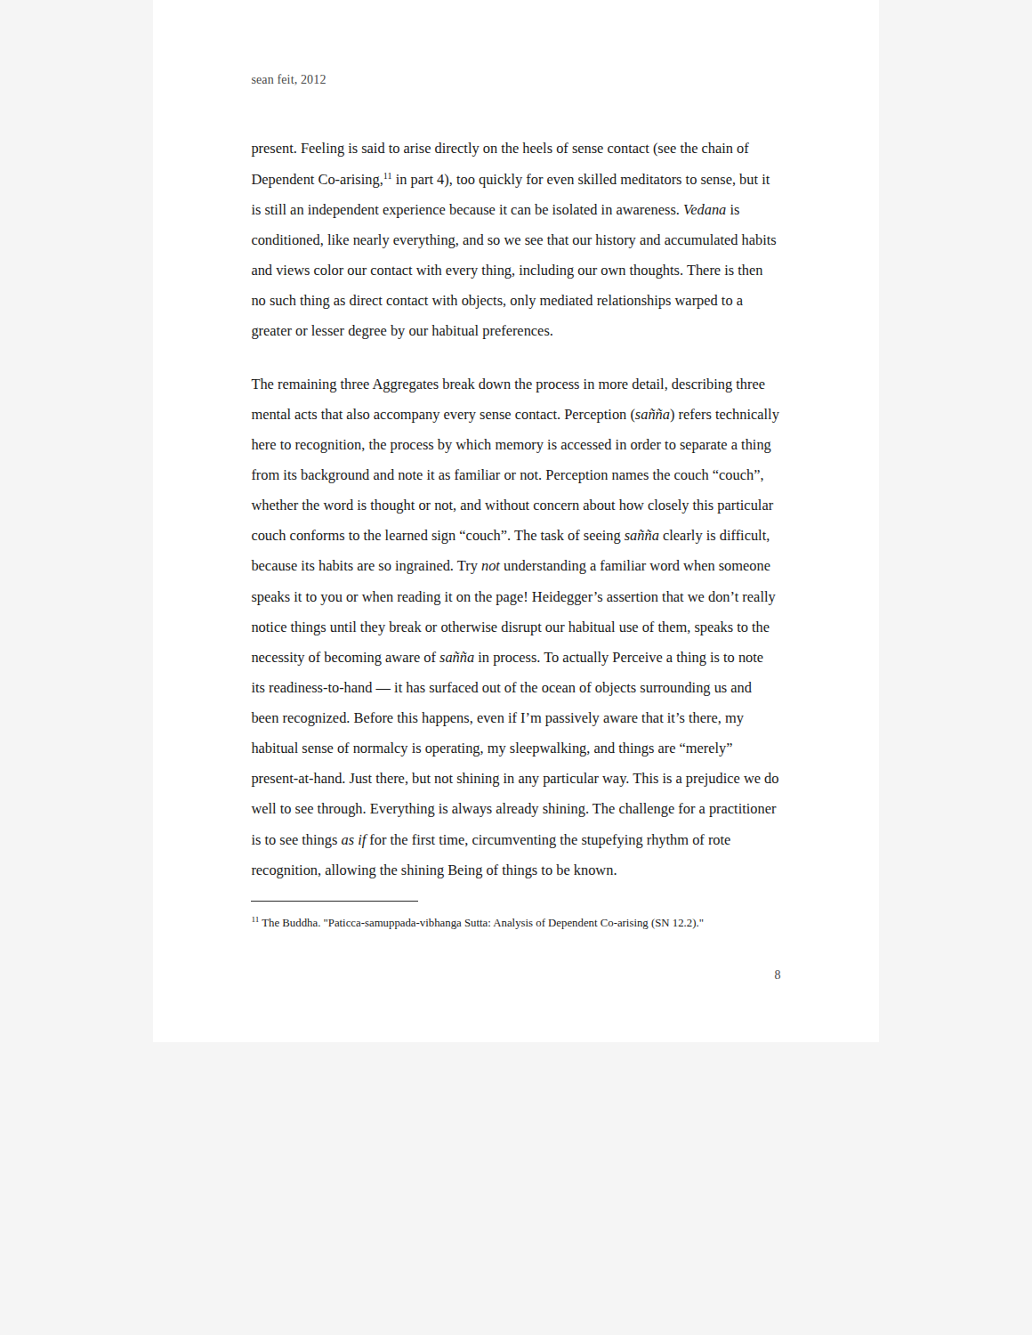sean feit, 2012
present. Feeling is said to arise directly on the heels of sense contact (see the chain of Dependent Co-arising,11 in part 4), too quickly for even skilled meditators to sense, but it is still an independent experience because it can be isolated in awareness. Vedana is conditioned, like nearly everything, and so we see that our history and accumulated habits and views color our contact with every thing, including our own thoughts. There is then no such thing as direct contact with objects, only mediated relationships warped to a greater or lesser degree by our habitual preferences.
The remaining three Aggregates break down the process in more detail, describing three mental acts that also accompany every sense contact. Perception (sañña) refers technically here to recognition, the process by which memory is accessed in order to separate a thing from its background and note it as familiar or not. Perception names the couch “couch”, whether the word is thought or not, and without concern about how closely this particular couch conforms to the learned sign “couch”. The task of seeing sañña clearly is difficult, because its habits are so ingrained. Try not understanding a familiar word when someone speaks it to you or when reading it on the page! Heidegger’s assertion that we don’t really notice things until they break or otherwise disrupt our habitual use of them, speaks to the necessity of becoming aware of sañña in process. To actually Perceive a thing is to note its readiness-to-hand — it has surfaced out of the ocean of objects surrounding us and been recognized. Before this happens, even if I’m passively aware that it’s there, my habitual sense of normalcy is operating, my sleepwalking, and things are “merely” present-at-hand. Just there, but not shining in any particular way. This is a prejudice we do well to see through. Everything is always already shining. The challenge for a practitioner is to see things as if for the first time, circumventing the stupefying rhythm of rote recognition, allowing the shining Being of things to be known.
11 The Buddha. "Paticca-samuppada-vibhanga Sutta: Analysis of Dependent Co-arising (SN 12.2)."
8